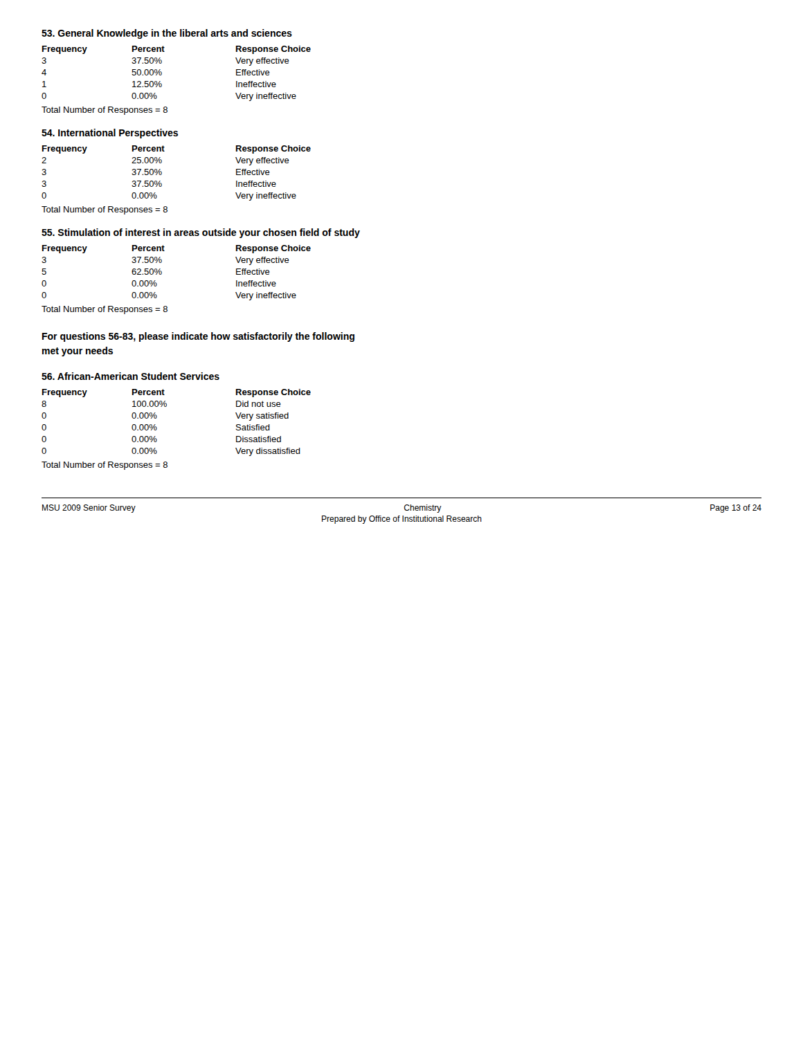53. General Knowledge in the liberal arts and sciences
| Frequency | Percent | Response Choice |
| 3 | 37.50% | Very effective |
| 4 | 50.00% | Effective |
| 1 | 12.50% | Ineffective |
| 0 | 0.00% | Very ineffective |
Total Number of Responses = 8
54. International Perspectives
| Frequency | Percent | Response Choice |
| 2 | 25.00% | Very effective |
| 3 | 37.50% | Effective |
| 3 | 37.50% | Ineffective |
| 0 | 0.00% | Very ineffective |
Total Number of Responses = 8
55. Stimulation of interest in areas outside your chosen field of study
| Frequency | Percent | Response Choice |
| 3 | 37.50% | Very effective |
| 5 | 62.50% | Effective |
| 0 | 0.00% | Ineffective |
| 0 | 0.00% | Very ineffective |
Total Number of Responses = 8
For questions 56-83, please indicate how satisfactorily the following
met your needs
56. African-American Student Services
| Frequency | Percent | Response Choice |
| 8 | 100.00% | Did not use |
| 0 | 0.00% | Very satisfied |
| 0 | 0.00% | Satisfied |
| 0 | 0.00% | Dissatisfied |
| 0 | 0.00% | Very dissatisfied |
Total Number of Responses = 8
MSU 2009 Senior Survey
Chemistry
Page 13 of 24
Prepared by Office of Institutional Research